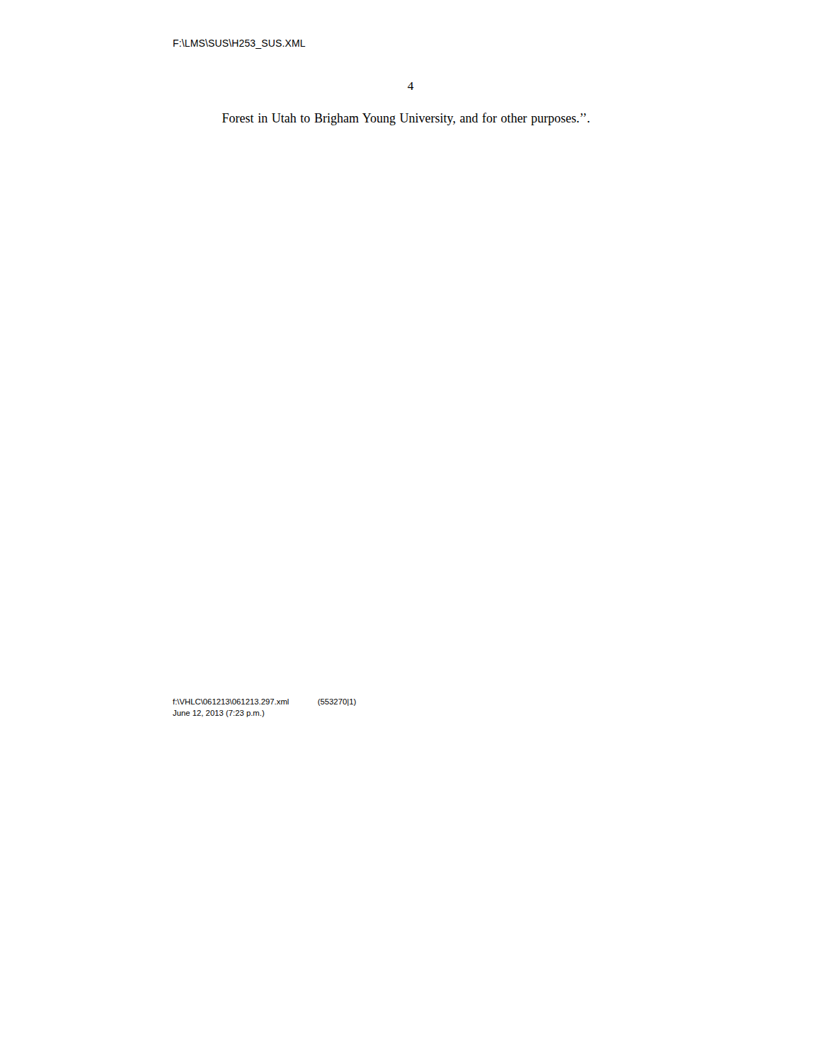F:\LMS\SUS\H253_SUS.XML
4
Forest in Utah to Brigham Young University, and for other purposes.’’.
f:\VHLC\061213\061213.297.xml(553270|1)
June 12, 2013 (7:23 p.m.)